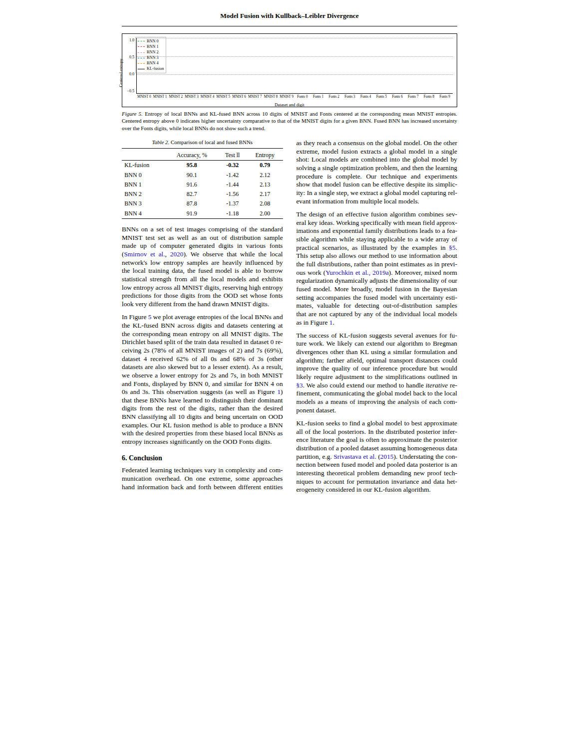Model Fusion with Kullback–Leibler Divergence
Centered entropy
1.0 0.5 0.0 −0.5
BNN 0
BNN 1
BNN 2
BNN 3
BNN 4
KL-fusion
MNIST 0 MNIST 1 MNIST 2 MNIST 3 MNIST 4 MNIST 5 MNIST 6 MNIST 7 MNIST 8 MNIST 9 Fonts 0 Fonts 1 Fonts 2 Fonts 3 Fonts 4 Fonts 5 Fonts 6 Fonts 7 Fonts 8 Fonts 9
Dataset and digit
Figure 5. Entropy of local BNNs and KL-fused BNN across 10 digits of MNIST and Fonts centered at the corresponding mean MNIST entropies. Centered entropy above 0 indicates higher uncertainty comparative to that of the MNIST digits for a given BNN. Fused BNN has increased uncertainty over the Fonts digits, while local BNNs do not show such a trend.
Table 2. Comparison of local and fused BNNs
| | Accuracy, % | Test ll | Entropy |
| --- | --- | --- | --- |
| KL-fusion | 95.8 | -0.32 | 0.79 |
| BNN 0 | 90.1 | -1.42 | 2.12 |
| BNN 1 | 91.6 | -1.44 | 2.13 |
| BNN 2 | 82.7 | -1.56 | 2.17 |
| BNN 3 | 87.8 | -1.37 | 2.08 |
| BNN 4 | 91.9 | -1.18 | 2.00 |
BNNs on a set of test images comprising of the standard MNIST test set as well as an out of distribution sample made up of computer generated digits in various fonts (Smirnov et al., 2020). We observe that while the local network's low entropy samples are heavily influenced by the local training data, the fused model is able to borrow statistical strength from all the local models and exhibits low entropy across all MNIST digits, reserving high entropy predictions for those digits from the OOD set whose fonts look very different from the hand drawn MNIST digits.
In Figure 5 we plot average entropies of the local BNNs and the KL-fused BNN across digits and datasets centering at the corresponding mean entropy on all MNIST digits. The Dirichlet based split of the train data resulted in dataset 0 receiving 2s (78% of all MNIST images of 2) and 7s (69%), dataset 4 received 62% of all 0s and 68% of 3s (other datasets are also skewed but to a lesser extent). As a result, we observe a lower entropy for 2s and 7s, in both MNIST and Fonts, displayed by BNN 0, and similar for BNN 4 on 0s and 3s. This observation suggests (as well as Figure 1) that these BNNs have learned to distinguish their dominant digits from the rest of the digits, rather than the desired BNN classifying all 10 digits and being uncertain on OOD examples. Our KL fusion method is able to produce a BNN with the desired properties from these biased local BNNs as entropy increases significantly on the OOD Fonts digits.
6. Conclusion
Federated learning techniques vary in complexity and communication overhead. On one extreme, some approaches hand information back and forth between different entities as they reach a consensus on the global model. On the other extreme, model fusion extracts a global model in a single shot: Local models are combined into the global model by solving a single optimization problem, and then the learning procedure is complete. Our technique and experiments show that model fusion can be effective despite its simplicity: In a single step, we extract a global model capturing relevant information from multiple local models.
The design of an effective fusion algorithm combines several key ideas. Working specifically with mean field approximations and exponential family distributions leads to a feasible algorithm while staying applicable to a wide array of practical scenarios, as illustrated by the examples in §5. This setup also allows our method to use information about the full distributions, rather than point estimates as in previous work (Yurochkin et al., 2019a). Moreover, mixed norm regularization dynamically adjusts the dimensionality of our fused model. More broadly, model fusion in the Bayesian setting accompanies the fused model with uncertainty estimates, valuable for detecting out-of-distribution samples that are not captured by any of the individual local models as in Figure 1.
The success of KL-fusion suggests several avenues for future work. We likely can extend our algorithm to Bregman divergences other than KL using a similar formulation and algorithm; farther afield, optimal transport distances could improve the quality of our inference procedure but would likely require adjustment to the simplifications outlined in §3. We also could extend our method to handle iterative refinement, communicating the global model back to the local models as a means of improving the analysis of each component dataset.
KL-fusion seeks to find a global model to best approximate all of the local posteriors. In the distributed posterior inference literature the goal is often to approximate the posterior distribution of a pooled dataset assuming homogeneous data partition, e.g. Srivastava et al. (2015). Understating the connection between fused model and pooled data posterior is an interesting theoretical problem demanding new proof techniques to account for permutation invariance and data heterogeneity considered in our KL-fusion algorithm.